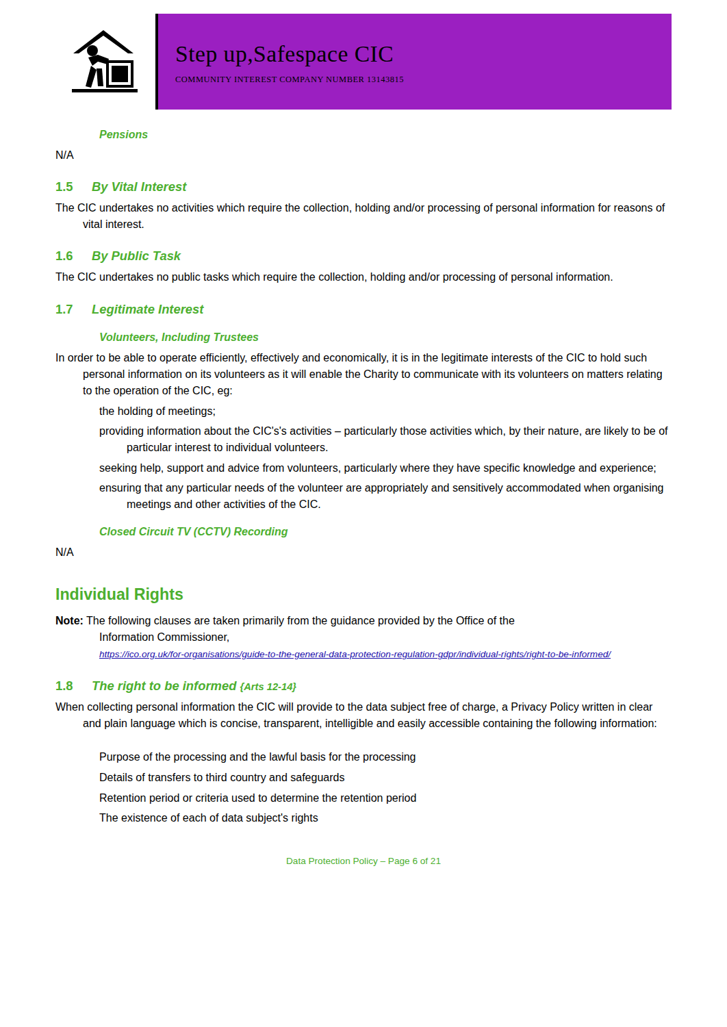Step up,Safespace CIC
COMMUNITY INTEREST COMPANY NUMBER 13143815
Pensions
N/A
1.5 By Vital Interest
The CIC undertakes no activities which require the collection, holding and/or processing of personal information for reasons of vital interest.
1.6 By Public Task
The CIC undertakes no public tasks which require the collection, holding and/or processing of personal information.
1.7 Legitimate Interest
Volunteers, Including Trustees
In order to be able to operate efficiently, effectively and economically, it is in the legitimate interests of the CIC to hold such personal information on its volunteers as it will enable the Charity to communicate with its volunteers on matters relating to the operation of the CIC, eg:
the holding of meetings;
providing information about the CIC's's activities – particularly those activities which, by their nature, are likely to be of particular interest to individual volunteers.
seeking help, support and advice from volunteers, particularly where they have specific knowledge and experience;
ensuring that any particular needs of the volunteer are appropriately and sensitively accommodated when organising meetings and other activities of the CIC.
Closed Circuit TV (CCTV) Recording
N/A
Individual Rights
Note: The following clauses are taken primarily from the guidance provided by the Office of the
Information Commissioner,
https://ico.org.uk/for-organisations/guide-to-the-general-data-protection-regulation-gdpr/individual-rights/right-to-be-informed/
1.8 The right to be informed {Arts 12-14}
When collecting personal information the CIC will provide to the data subject free of charge, a Privacy Policy written in clear and plain language which is concise, transparent, intelligible and easily accessible containing the following information:
Purpose of the processing and the lawful basis for the processing
Details of transfers to third country and safeguards
Retention period or criteria used to determine the retention period
The existence of each of data subject's rights
Data Protection Policy – Page 6 of 21